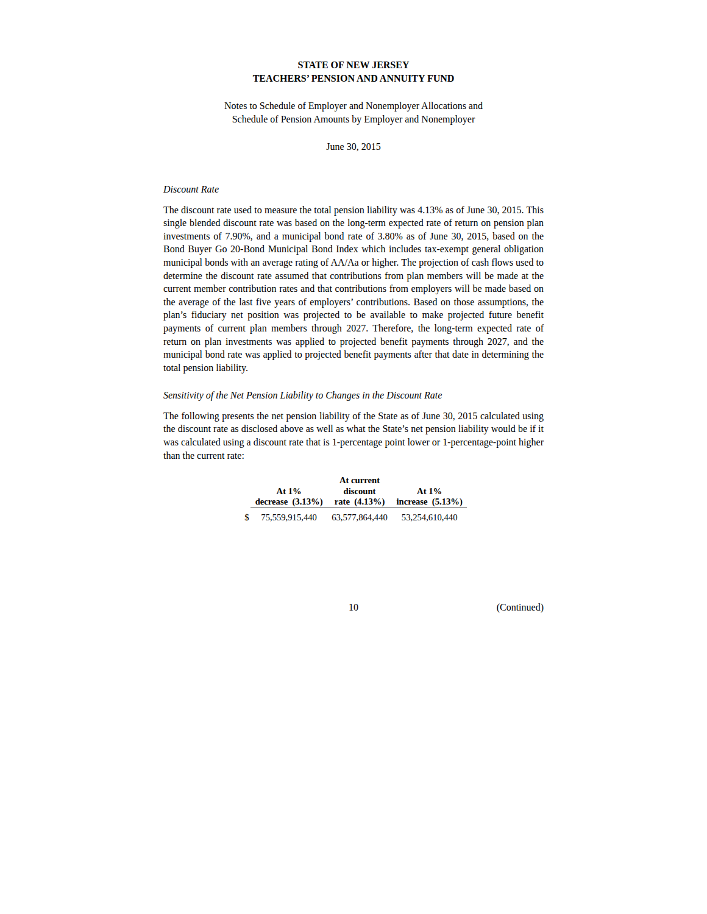STATE OF NEW JERSEY
TEACHERS’ PENSION AND ANNUITY FUND
Notes to Schedule of Employer and Nonemployer Allocations and
Schedule of Pension Amounts by Employer and Nonemployer
June 30, 2015
Discount Rate
The discount rate used to measure the total pension liability was 4.13% as of June 30, 2015. This single blended discount rate was based on the long-term expected rate of return on pension plan investments of 7.90%, and a municipal bond rate of 3.80% as of June 30, 2015, based on the Bond Buyer Go 20-Bond Municipal Bond Index which includes tax-exempt general obligation municipal bonds with an average rating of AA/Aa or higher. The projection of cash flows used to determine the discount rate assumed that contributions from plan members will be made at the current member contribution rates and that contributions from employers will be made based on the average of the last five years of employers’ contributions. Based on those assumptions, the plan’s fiduciary net position was projected to be available to make projected future benefit payments of current plan members through 2027. Therefore, the long-term expected rate of return on plan investments was applied to projected benefit payments through 2027, and the municipal bond rate was applied to projected benefit payments after that date in determining the total pension liability.
Sensitivity of the Net Pension Liability to Changes in the Discount Rate
The following presents the net pension liability of the State as of June 30, 2015 calculated using the discount rate as disclosed above as well as what the State’s net pension liability would be if it was calculated using a discount rate that is 1-percentage point lower or 1-percentage-point higher than the current rate:
| | | At current | |
| --- | --- | --- | --- |
| | At 1% | discount | At 1% |
| | decrease (3.13%) | rate (4.13%) | increase (5.13%) |
| $ | 75,559,915,440 | 63,577,864,440 | 53,254,610,440 |
10
(Continued)